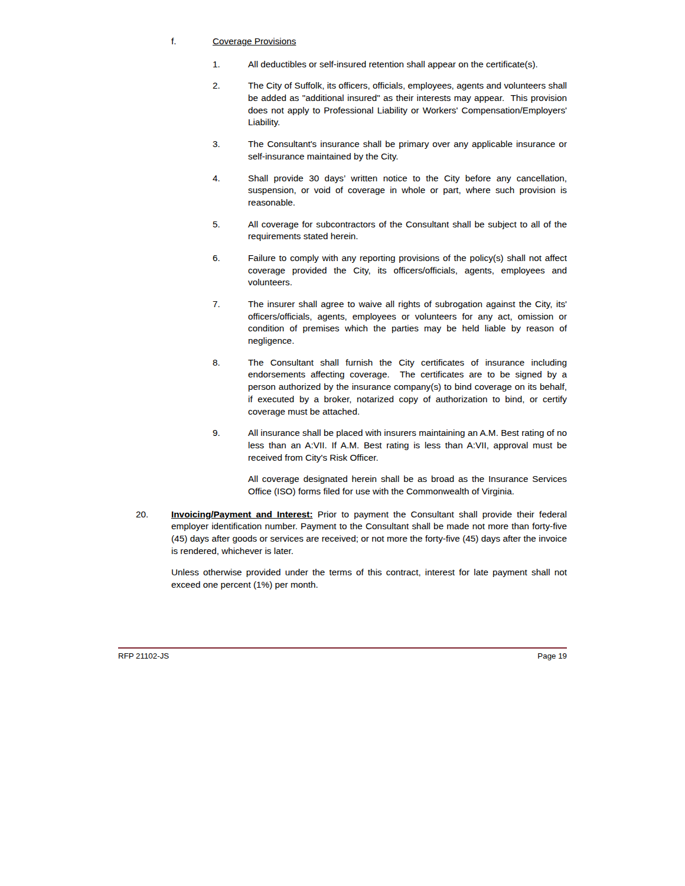f.
Coverage Provisions
1.
All deductibles or self-insured retention shall appear on the certificate(s).
2.
The City of Suffolk, its officers, officials, employees, agents and volunteers shall be added as "additional insured" as their interests may appear. This provision does not apply to Professional Liability or Workers' Compensation/Employers' Liability.
3.
The Consultant's insurance shall be primary over any applicable insurance or self-insurance maintained by the City.
4.
Shall provide 30 days’ written notice to the City before any cancellation, suspension, or void of coverage in whole or part, where such provision is reasonable.
5.
All coverage for subcontractors of the Consultant shall be subject to all of the requirements stated herein.
6.
Failure to comply with any reporting provisions of the policy(s) shall not affect coverage provided the City, its officers/officials, agents, employees and volunteers.
7.
The insurer shall agree to waive all rights of subrogation against the City, its' officers/officials, agents, employees or volunteers for any act, omission or condition of premises which the parties may be held liable by reason of negligence.
8.
The Consultant shall furnish the City certificates of insurance including endorsements affecting coverage. The certificates are to be signed by a person authorized by the insurance company(s) to bind coverage on its behalf, if executed by a broker, notarized copy of authorization to bind, or certify coverage must be attached.
9.
All insurance shall be placed with insurers maintaining an A.M. Best rating of no less than an A:VII. If A.M. Best rating is less than A:VII, approval must be received from City's Risk Officer.
All coverage designated herein shall be as broad as the Insurance Services Office (ISO) forms filed for use with the Commonwealth of Virginia.
20.
Invoicing/Payment and Interest: Prior to payment the Consultant shall provide their federal employer identification number. Payment to the Consultant shall be made not more than forty-five (45) days after goods or services are received; or not more the forty-five (45) days after the invoice is rendered, whichever is later.
Unless otherwise provided under the terms of this contract, interest for late payment shall not exceed one percent (1%) per month.
RFP 21102-JS Page 19